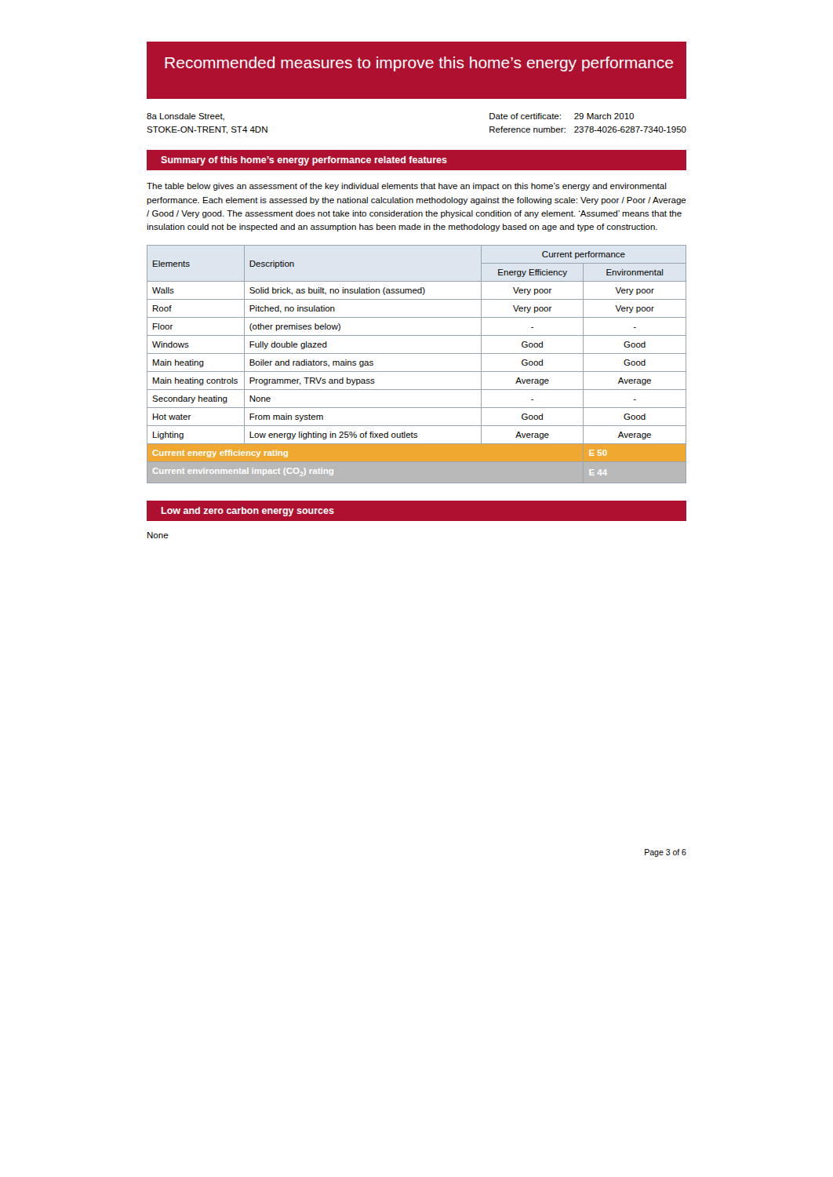Recommended measures to improve this home’s energy performance
8a Lonsdale Street,
STOKE-ON-TRENT, ST4 4DN
Date of certificate:
Reference number:
29 March 2010
2378-4026-6287-7340-1950
Summary of this home’s energy performance related features
The table below gives an assessment of the key individual elements that have an impact on this home’s energy and environmental performance. Each element is assessed by the national calculation methodology against the following scale: Very poor / Poor / Average / Good / Very good. The assessment does not take into consideration the physical condition of any element. ‘Assumed’ means that the insulation could not be inspected and an assumption has been made in the methodology based on age and type of construction.
| Elements | Description | Current performance |
| --- | --- | --- |
| Energy Efficiency | Environmental |
| Walls | Solid brick, as built, no insulation (assumed) | Very poor | Very poor |
| Roof | Pitched, no insulation | Very poor | Very poor |
| Floor | (other premises below) | - | - |
| Windows | Fully double glazed | Good | Good |
| Main heating | Boiler and radiators, mains gas | Good | Good |
| Main heating controls | Programmer, TRVs and bypass | Average | Average |
| Secondary heating | None | - | - |
| Hot water | From main system | Good | Good |
| Lighting | Low energy lighting in 25% of fixed outlets | Average | Average |
| Current energy efficiency rating | E 50 |
| Current environmental impact (CO 2 ) rating | E 44 |
Low and zero carbon energy sources
None
Page 3 of 6